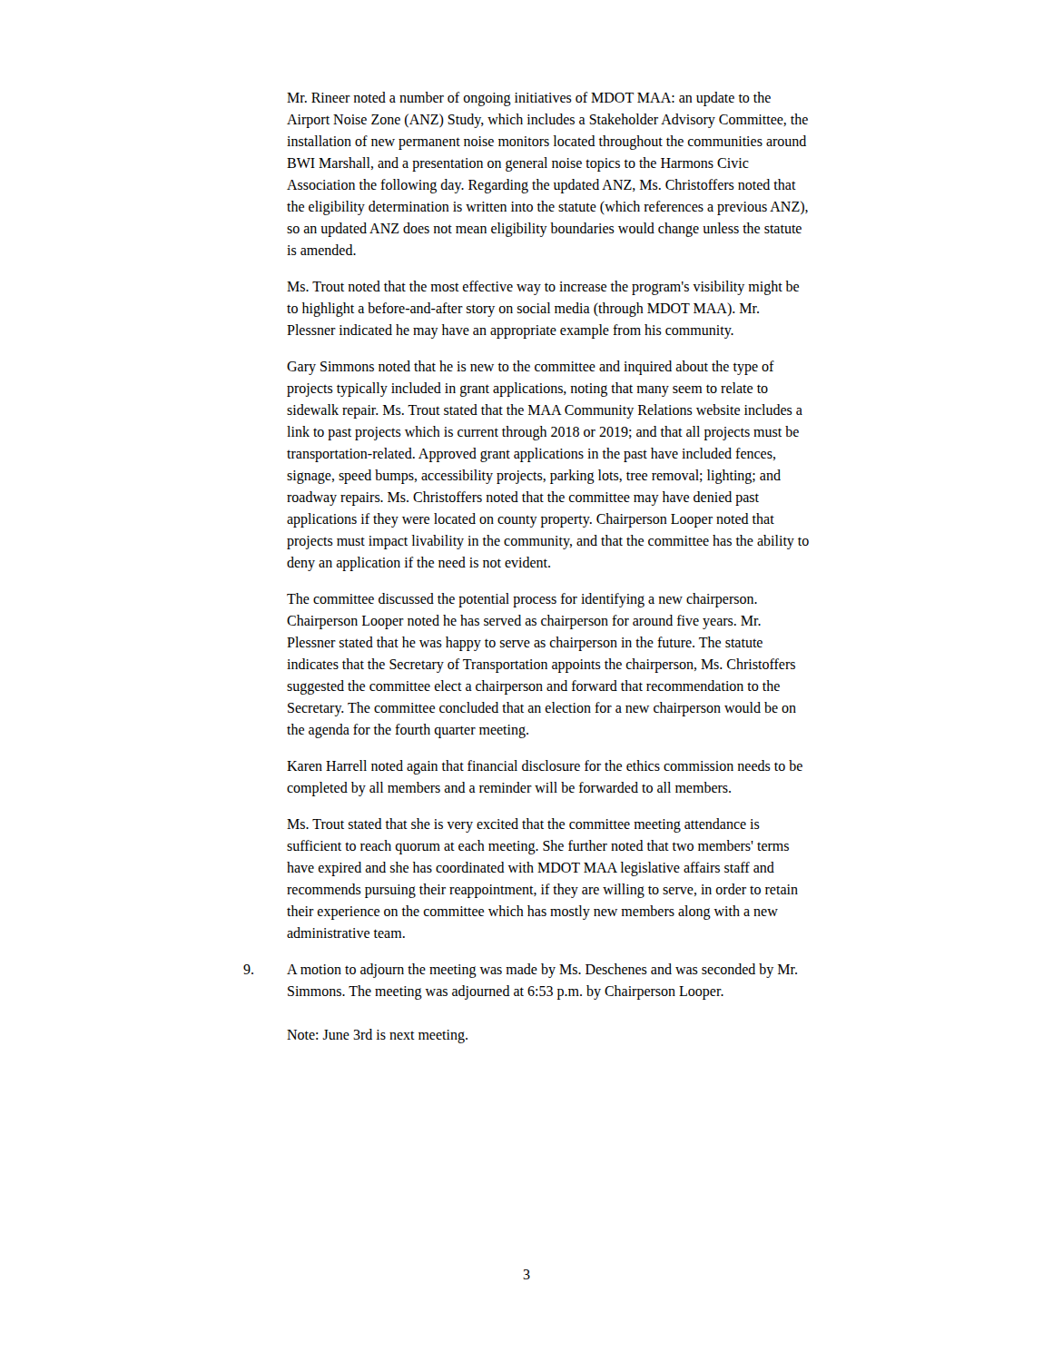Mr. Rineer noted a number of ongoing initiatives of MDOT MAA: an update to the Airport Noise Zone (ANZ) Study, which includes a Stakeholder Advisory Committee, the installation of new permanent noise monitors located throughout the communities around BWI Marshall, and a presentation on general noise topics to the Harmons Civic Association the following day. Regarding the updated ANZ, Ms. Christoffers noted that the eligibility determination is written into the statute (which references a previous ANZ), so an updated ANZ does not mean eligibility boundaries would change unless the statute is amended.
Ms. Trout noted that the most effective way to increase the program's visibility might be to highlight a before-and-after story on social media (through MDOT MAA). Mr. Plessner indicated he may have an appropriate example from his community.
Gary Simmons noted that he is new to the committee and inquired about the type of projects typically included in grant applications, noting that many seem to relate to sidewalk repair. Ms. Trout stated that the MAA Community Relations website includes a link to past projects which is current through 2018 or 2019; and that all projects must be transportation-related. Approved grant applications in the past have included fences, signage, speed bumps, accessibility projects, parking lots, tree removal; lighting; and roadway repairs. Ms. Christoffers noted that the committee may have denied past applications if they were located on county property. Chairperson Looper noted that projects must impact livability in the community, and that the committee has the ability to deny an application if the need is not evident.
The committee discussed the potential process for identifying a new chairperson. Chairperson Looper noted he has served as chairperson for around five years. Mr. Plessner stated that he was happy to serve as chairperson in the future. The statute indicates that the Secretary of Transportation appoints the chairperson, Ms. Christoffers suggested the committee elect a chairperson and forward that recommendation to the Secretary. The committee concluded that an election for a new chairperson would be on the agenda for the fourth quarter meeting.
Karen Harrell noted again that financial disclosure for the ethics commission needs to be completed by all members and a reminder will be forwarded to all members.
Ms. Trout stated that she is very excited that the committee meeting attendance is sufficient to reach quorum at each meeting. She further noted that two members' terms have expired and she has coordinated with MDOT MAA legislative affairs staff and recommends pursuing their reappointment, if they are willing to serve, in order to retain their experience on the committee which has mostly new members along with a new administrative team.
A motion to adjourn the meeting was made by Ms. Deschenes and was seconded by Mr. Simmons. The meeting was adjourned at 6:53 p.m. by Chairperson Looper.
Note: June 3rd is next meeting.
3